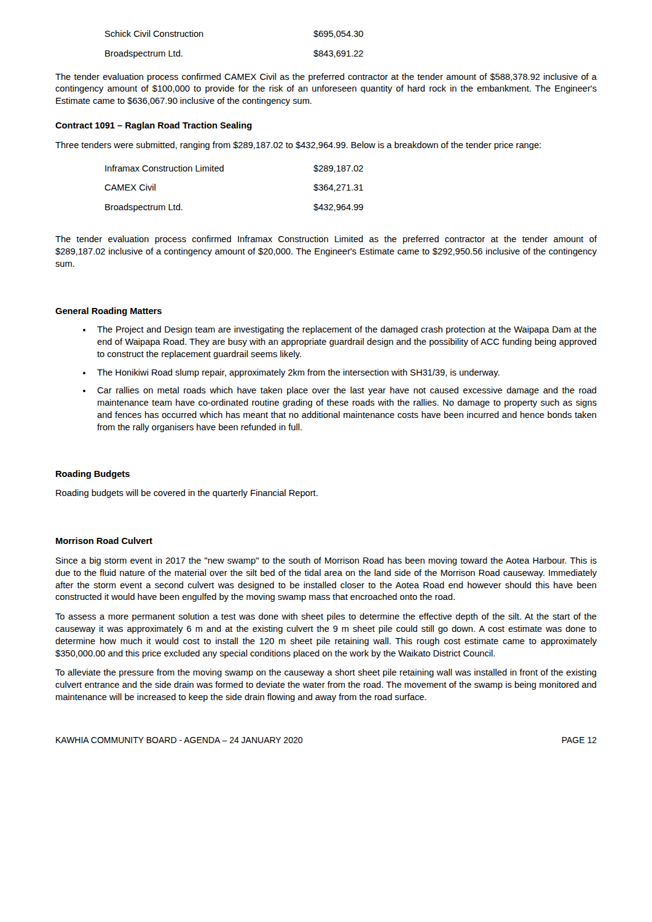| Schick Civil Construction | $695,054.30 |
| Broadspectrum Ltd. | $843,691.22 |
The tender evaluation process confirmed CAMEX Civil as the preferred contractor at the tender amount of $588,378.92 inclusive of a contingency amount of $100,000 to provide for the risk of an unforeseen quantity of hard rock in the embankment. The Engineer's Estimate came to $636,067.90 inclusive of the contingency sum.
Contract 1091 – Raglan Road Traction Sealing
Three tenders were submitted, ranging from $289,187.02 to $432,964.99. Below is a breakdown of the tender price range:
| Inframax Construction Limited | $289,187.02 |
| CAMEX Civil | $364,271.31 |
| Broadspectrum Ltd. | $432,964.99 |
The tender evaluation process confirmed Inframax Construction Limited as the preferred contractor at the tender amount of $289,187.02 inclusive of a contingency amount of $20,000. The Engineer's Estimate came to $292,950.56 inclusive of the contingency sum.
General Roading Matters
The Project and Design team are investigating the replacement of the damaged crash protection at the Waipapa Dam at the end of Waipapa Road. They are busy with an appropriate guardrail design and the possibility of ACC funding being approved to construct the replacement guardrail seems likely.
The Honikiwi Road slump repair, approximately 2km from the intersection with SH31/39, is underway.
Car rallies on metal roads which have taken place over the last year have not caused excessive damage and the road maintenance team have co-ordinated routine grading of these roads with the rallies. No damage to property such as signs and fences has occurred which has meant that no additional maintenance costs have been incurred and hence bonds taken from the rally organisers have been refunded in full.
Roading Budgets
Roading budgets will be covered in the quarterly Financial Report.
Morrison Road Culvert
Since a big storm event in 2017 the "new swamp" to the south of Morrison Road has been moving toward the Aotea Harbour. This is due to the fluid nature of the material over the silt bed of the tidal area on the land side of the Morrison Road causeway. Immediately after the storm event a second culvert was designed to be installed closer to the Aotea Road end however should this have been constructed it would have been engulfed by the moving swamp mass that encroached onto the road.
To assess a more permanent solution a test was done with sheet piles to determine the effective depth of the silt. At the start of the causeway it was approximately 6 m and at the existing culvert the 9 m sheet pile could still go down. A cost estimate was done to determine how much it would cost to install the 120 m sheet pile retaining wall. This rough cost estimate came to approximately $350,000.00 and this price excluded any special conditions placed on the work by the Waikato District Council.
To alleviate the pressure from the moving swamp on the causeway a short sheet pile retaining wall was installed in front of the existing culvert entrance and the side drain was formed to deviate the water from the road. The movement of the swamp is being monitored and maintenance will be increased to keep the side drain flowing and away from the road surface.
KAWHIA COMMUNITY BOARD - AGENDA – 24 JANUARY 2020 PAGE 12